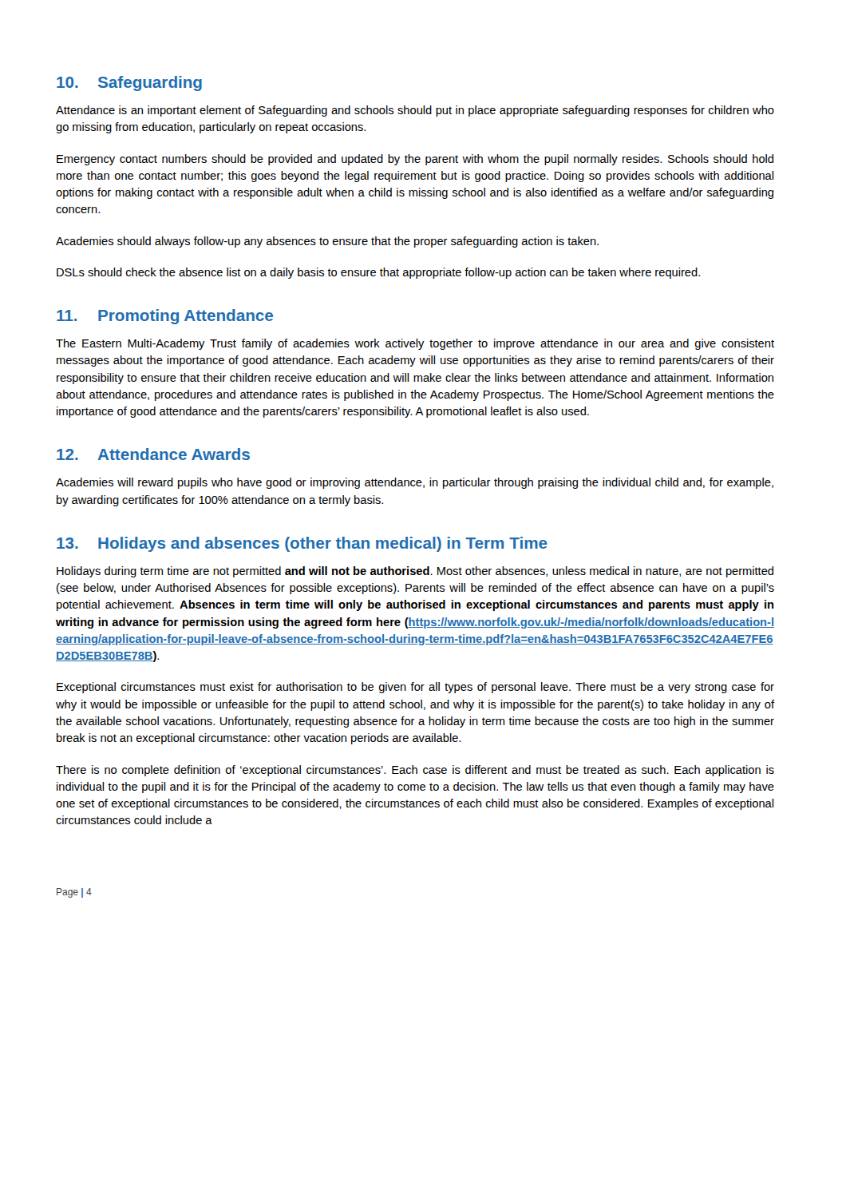10. Safeguarding
Attendance is an important element of Safeguarding and schools should put in place appropriate safeguarding responses for children who go missing from education, particularly on repeat occasions.
Emergency contact numbers should be provided and updated by the parent with whom the pupil normally resides. Schools should hold more than one contact number; this goes beyond the legal requirement but is good practice. Doing so provides schools with additional options for making contact with a responsible adult when a child is missing school and is also identified as a welfare and/or safeguarding concern.
Academies should always follow-up any absences to ensure that the proper safeguarding action is taken.
DSLs should check the absence list on a daily basis to ensure that appropriate follow-up action can be taken where required.
11. Promoting Attendance
The Eastern Multi-Academy Trust family of academies work actively together to improve attendance in our area and give consistent messages about the importance of good attendance. Each academy will use opportunities as they arise to remind parents/carers of their responsibility to ensure that their children receive education and will make clear the links between attendance and attainment. Information about attendance, procedures and attendance rates is published in the Academy Prospectus. The Home/School Agreement mentions the importance of good attendance and the parents/carers’ responsibility. A promotional leaflet is also used.
12. Attendance Awards
Academies will reward pupils who have good or improving attendance, in particular through praising the individual child and, for example, by awarding certificates for 100% attendance on a termly basis.
13. Holidays and absences (other than medical) in Term Time
Holidays during term time are not permitted and will not be authorised. Most other absences, unless medical in nature, are not permitted (see below, under Authorised Absences for possible exceptions). Parents will be reminded of the effect absence can have on a pupil’s potential achievement. Absences in term time will only be authorised in exceptional circumstances and parents must apply in writing in advance for permission using the agreed form here (https://www.norfolk.gov.uk/-/media/norfolk/downloads/education-learning/application-for-pupil-leave-of-absence-from-school-during-term-time.pdf?la=en&hash=043B1FA7653F6C352C42A4E7FE6D2D5EB30BE78B).
Exceptional circumstances must exist for authorisation to be given for all types of personal leave. There must be a very strong case for why it would be impossible or unfeasible for the pupil to attend school, and why it is impossible for the parent(s) to take holiday in any of the available school vacations. Unfortunately, requesting absence for a holiday in term time because the costs are too high in the summer break is not an exceptional circumstance: other vacation periods are available.
There is no complete definition of ‘exceptional circumstances’. Each case is different and must be treated as such. Each application is individual to the pupil and it is for the Principal of the academy to come to a decision. The law tells us that even though a family may have one set of exceptional circumstances to be considered, the circumstances of each child must also be considered. Examples of exceptional circumstances could include a
Page | 4